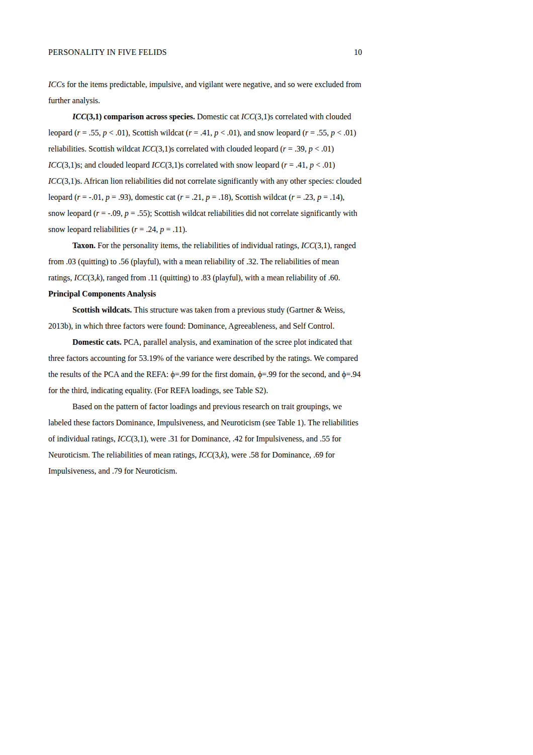Personality in Five Felids 10
ICCs for the items predictable, impulsive, and vigilant were negative, and so were excluded from further analysis.
ICC(3,1) comparison across species. Domestic cat ICC(3,1)s correlated with clouded leopard (r = .55, p < .01), Scottish wildcat (r = .41, p < .01), and snow leopard (r = .55, p < .01) reliabilities. Scottish wildcat ICC(3,1)s correlated with clouded leopard (r = .39, p < .01) ICC(3,1)s; and clouded leopard ICC(3,1)s correlated with snow leopard (r = .41, p < .01) ICC(3,1)s. African lion reliabilities did not correlate significantly with any other species: clouded leopard (r = -.01, p = .93), domestic cat (r = .21, p = .18), Scottish wildcat (r = .23, p = .14), snow leopard (r = -.09, p = .55); Scottish wildcat reliabilities did not correlate significantly with snow leopard reliabilities (r = .24, p = .11).
Taxon. For the personality items, the reliabilities of individual ratings, ICC(3,1), ranged from .03 (quitting) to .56 (playful), with a mean reliability of .32. The reliabilities of mean ratings, ICC(3,k), ranged from .11 (quitting) to .83 (playful), with a mean reliability of .60.
Principal Components Analysis
Scottish wildcats. This structure was taken from a previous study (Gartner & Weiss, 2013b), in which three factors were found: Dominance, Agreeableness, and Self Control.
Domestic cats. PCA, parallel analysis, and examination of the scree plot indicated that three factors accounting for 53.19% of the variance were described by the ratings. We compared the results of the PCA and the REFA: ϕ=.99 for the first domain, ϕ=.99 for the second, and ϕ=.94 for the third, indicating equality. (For REFA loadings, see Table S2).
Based on the pattern of factor loadings and previous research on trait groupings, we labeled these factors Dominance, Impulsiveness, and Neuroticism (see Table 1). The reliabilities of individual ratings, ICC(3,1), were .31 for Dominance, .42 for Impulsiveness, and .55 for Neuroticism. The reliabilities of mean ratings, ICC(3,k), were .58 for Dominance, .69 for Impulsiveness, and .79 for Neuroticism.